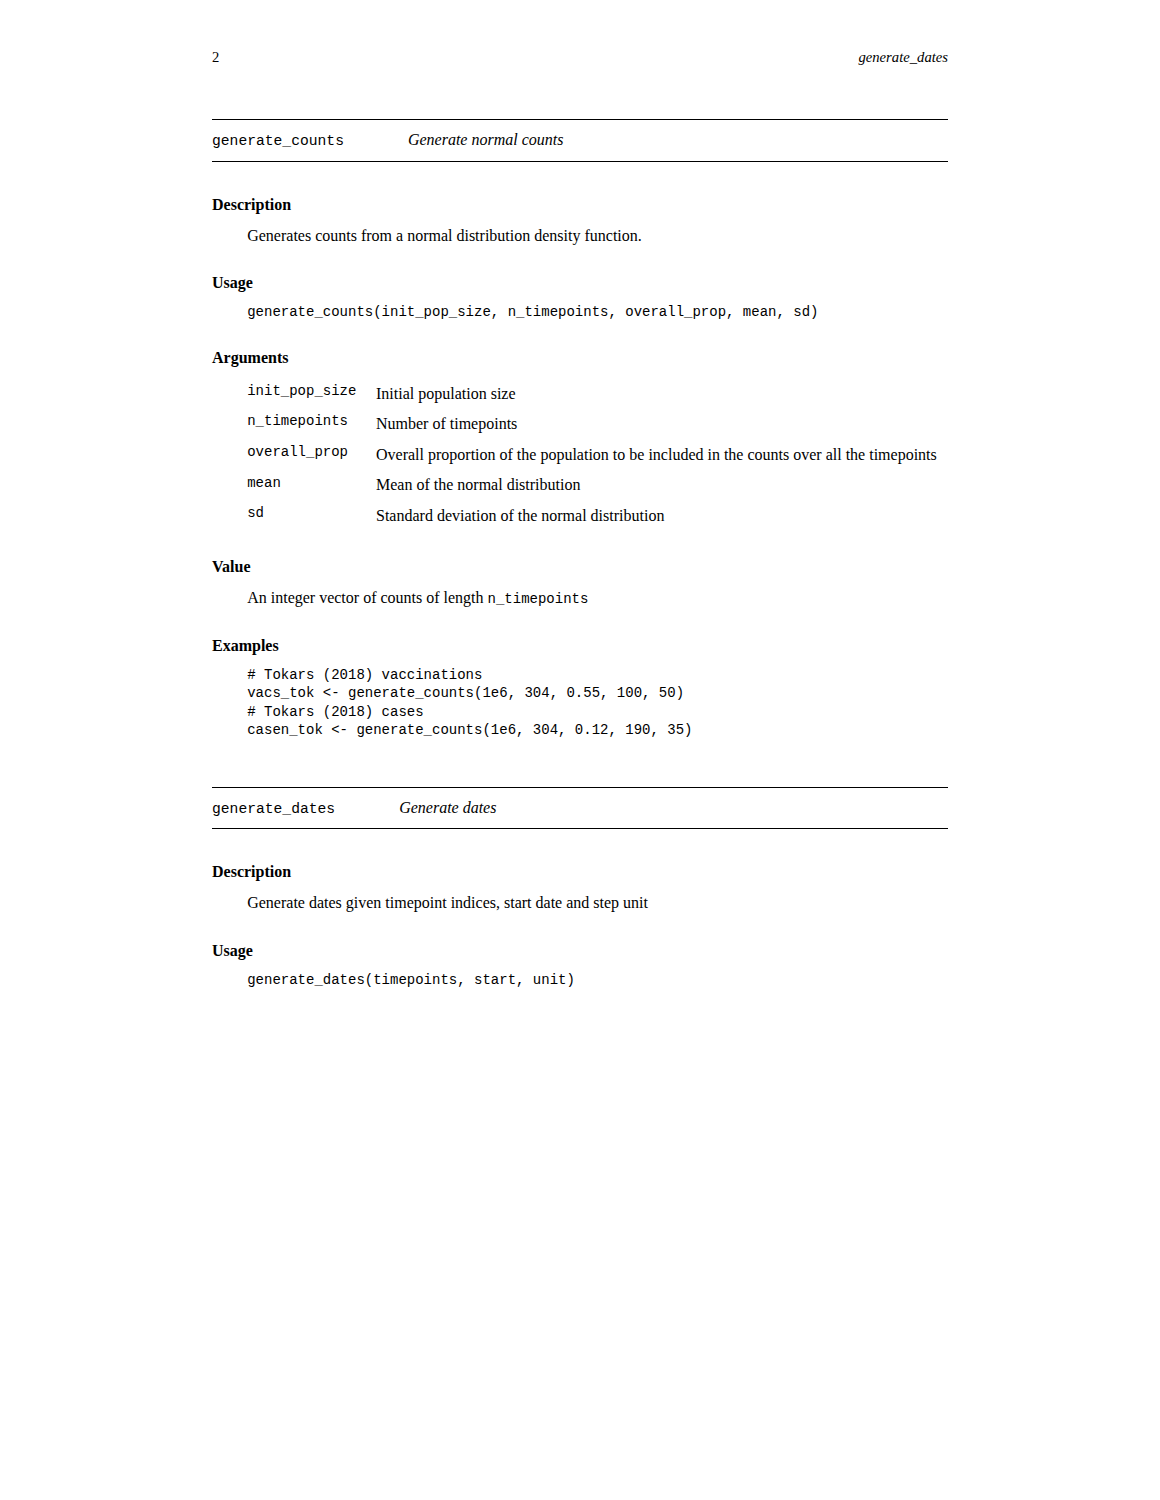2 generate_dates
generate_counts Generate normal counts
Description
Generates counts from a normal distribution density function.
Usage
generate_counts(init_pop_size, n_timepoints, overall_prop, mean, sd)
Arguments
| init_pop_size | Initial population size |
| n_timepoints | Number of timepoints |
| overall_prop | Overall proportion of the population to be included in the counts over all the timepoints |
| mean | Mean of the normal distribution |
| sd | Standard deviation of the normal distribution |
Value
An integer vector of counts of length n_timepoints
Examples
# Tokars (2018) vaccinations
vacs_tok <- generate_counts(1e6, 304, 0.55, 100, 50)
# Tokars (2018) cases
casen_tok <- generate_counts(1e6, 304, 0.12, 190, 35)
generate_dates Generate dates
Description
Generate dates given timepoint indices, start date and step unit
Usage
generate_dates(timepoints, start, unit)